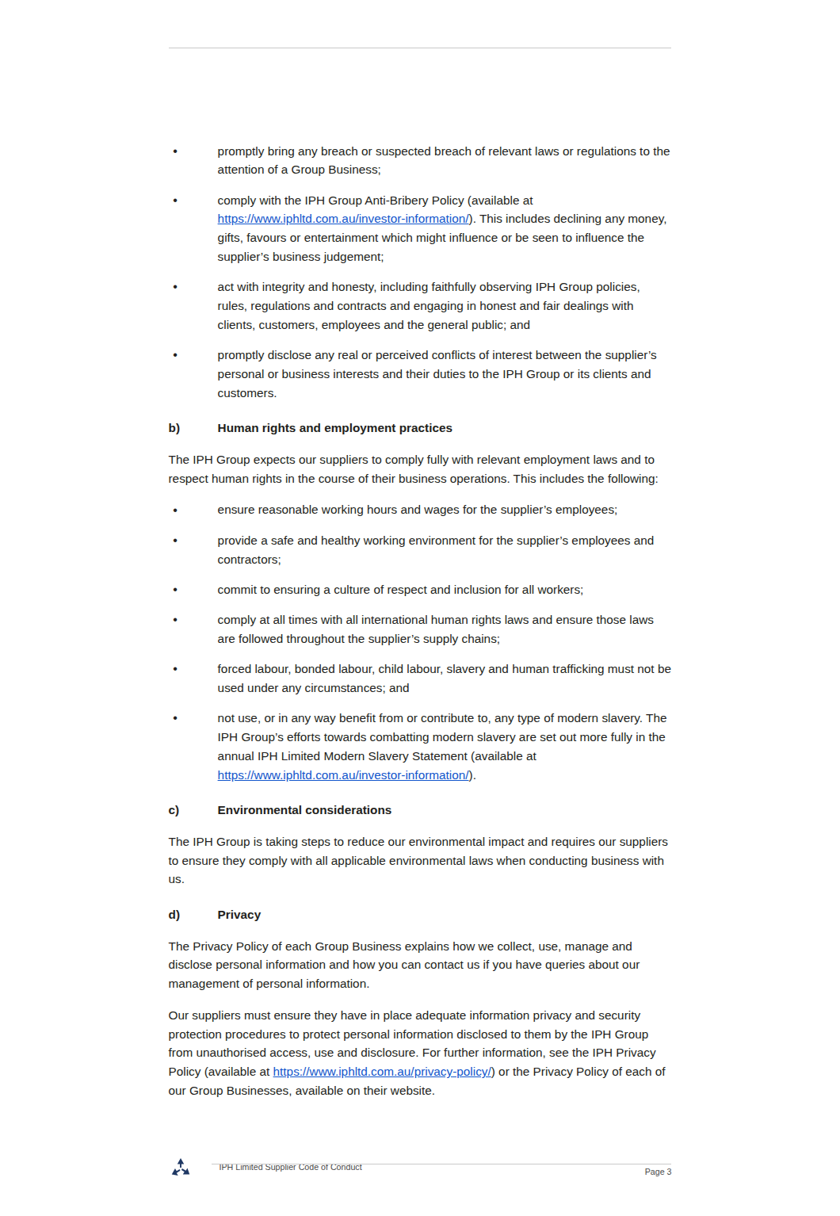promptly bring any breach or suspected breach of relevant laws or regulations to the attention of a Group Business;
comply with the IPH Group Anti-Bribery Policy (available at https://www.iphltd.com.au/investor-information/). This includes declining any money, gifts, favours or entertainment which might influence or be seen to influence the supplier’s business judgement;
act with integrity and honesty, including faithfully observing IPH Group policies, rules, regulations and contracts and engaging in honest and fair dealings with clients, customers, employees and the general public; and
promptly disclose any real or perceived conflicts of interest between the supplier’s personal or business interests and their duties to the IPH Group or its clients and customers.
b) Human rights and employment practices
The IPH Group expects our suppliers to comply fully with relevant employment laws and to respect human rights in the course of their business operations. This includes the following:
ensure reasonable working hours and wages for the supplier’s employees;
provide a safe and healthy working environment for the supplier’s employees and contractors;
commit to ensuring a culture of respect and inclusion for all workers;
comply at all times with all international human rights laws and ensure those laws are followed throughout the supplier’s supply chains;
forced labour, bonded labour, child labour, slavery and human trafficking must not be used under any circumstances; and
not use, or in any way benefit from or contribute to, any type of modern slavery. The IPH Group’s efforts towards combatting modern slavery are set out more fully in the annual IPH Limited Modern Slavery Statement (available at https://www.iphltd.com.au/investor-information/).
c) Environmental considerations
The IPH Group is taking steps to reduce our environmental impact and requires our suppliers to ensure they comply with all applicable environmental laws when conducting business with us.
d) Privacy
The Privacy Policy of each Group Business explains how we collect, use, manage and disclose personal information and how you can contact us if you have queries about our management of personal information.
Our suppliers must ensure they have in place adequate information privacy and security protection procedures to protect personal information disclosed to them by the IPH Group from unauthorised access, use and disclosure. For further information, see the IPH Privacy Policy (available at https://www.iphltd.com.au/privacy-policy/) or the Privacy Policy of each of our Group Businesses, available on their website.
IPH Limited Supplier Code of Conduct
Page 3